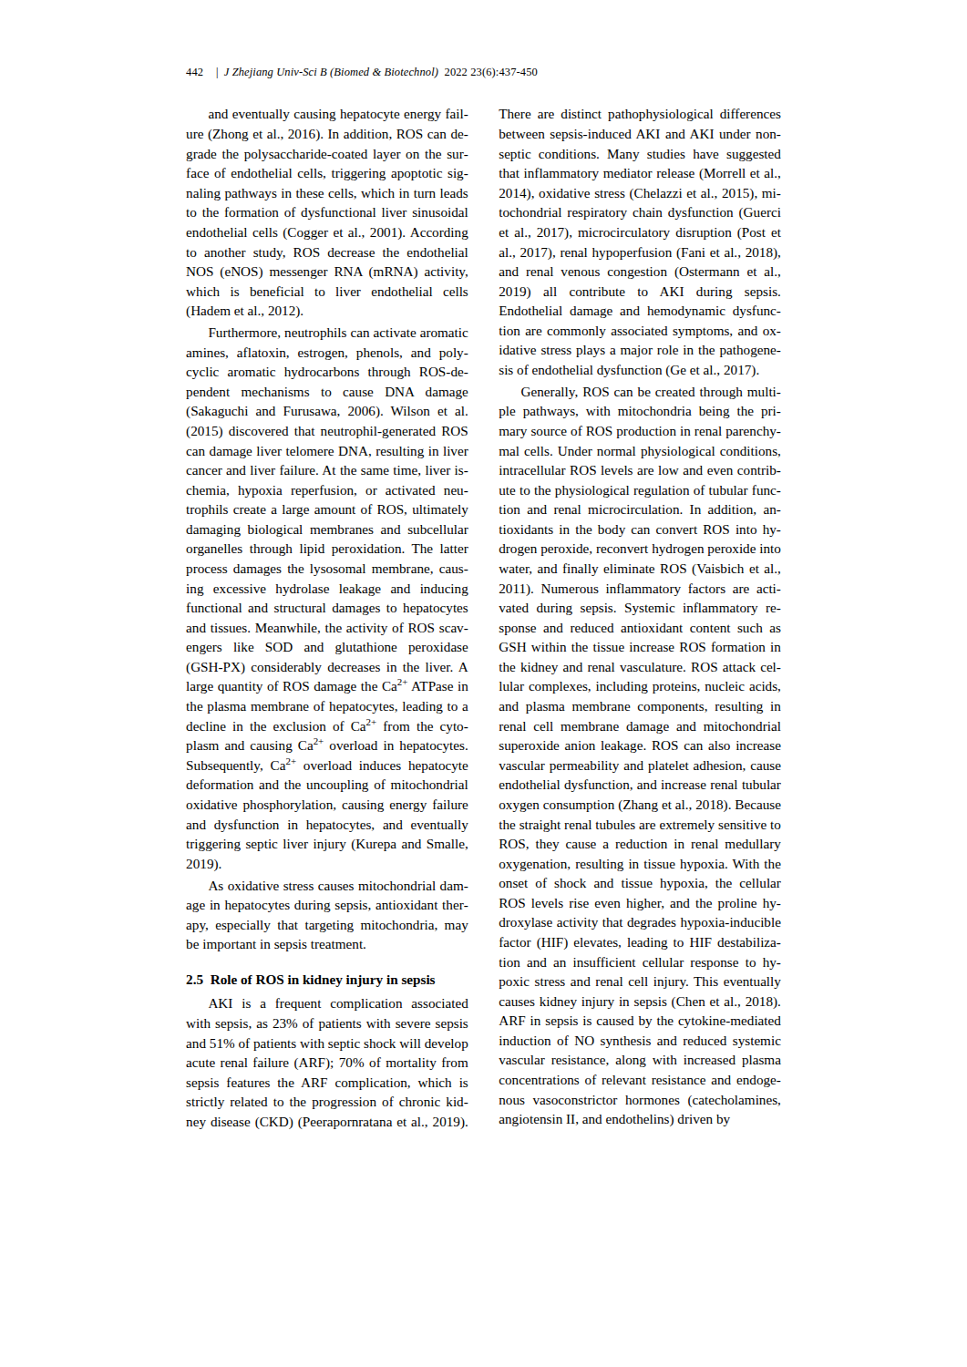442|J Zhejiang Univ-Sci B (Biomed & Biotechnol) 2022 23(6):437-450
and eventually causing hepatocyte energy failure (Zhong et al., 2016). In addition, ROS can degrade the polysaccharide-coated layer on the surface of endothelial cells, triggering apoptotic signaling pathways in these cells, which in turn leads to the formation of dysfunctional liver sinusoidal endothelial cells (Cogger et al., 2001). According to another study, ROS decrease the endothelial NOS (eNOS) messenger RNA (mRNA) activity, which is beneficial to liver endothelial cells (Hadem et al., 2012).
Furthermore, neutrophils can activate aromatic amines, aflatoxin, estrogen, phenols, and polycyclic aromatic hydrocarbons through ROS-dependent mechanisms to cause DNA damage (Sakaguchi and Furusawa, 2006). Wilson et al. (2015) discovered that neutrophil-generated ROS can damage liver telomere DNA, resulting in liver cancer and liver failure. At the same time, liver ischemia, hypoxia reperfusion, or activated neutrophils create a large amount of ROS, ultimately damaging biological membranes and subcellular organelles through lipid peroxidation. The latter process damages the lysosomal membrane, causing excessive hydrolase leakage and inducing functional and structural damages to hepatocytes and tissues. Meanwhile, the activity of ROS scavengers like SOD and glutathione peroxidase (GSH-PX) considerably decreases in the liver. A large quantity of ROS damage the Ca2+ ATPase in the plasma membrane of hepatocytes, leading to a decline in the exclusion of Ca2+ from the cytoplasm and causing Ca2+ overload in hepatocytes. Subsequently, Ca2+ overload induces hepatocyte deformation and the uncoupling of mitochondrial oxidative phosphorylation, causing energy failure and dysfunction in hepatocytes, and eventually triggering septic liver injury (Kurepa and Smalle, 2019).
As oxidative stress causes mitochondrial damage in hepatocytes during sepsis, antioxidant therapy, especially that targeting mitochondria, may be important in sepsis treatment.
2.5 Role of ROS in kidney injury in sepsis
AKI is a frequent complication associated with sepsis, as 23% of patients with severe sepsis and 51% of patients with septic shock will develop acute renal failure (ARF); 70% of mortality from sepsis features the ARF complication, which is strictly related to the progression of chronic kidney disease (CKD) (Peerapornratana et al., 2019). There are distinct pathophysiological differences between sepsis-induced AKI and AKI under nonseptic conditions. Many studies have suggested that inflammatory mediator release (Morrell et al., 2014), oxidative stress (Chelazzi et al., 2015), mitochondrial respiratory chain dysfunction (Guerci et al., 2017), microcirculatory disruption (Post et al., 2017), renal hypoperfusion (Fani et al., 2018), and renal venous congestion (Ostermann et al., 2019) all contribute to AKI during sepsis. Endothelial damage and hemodynamic dysfunction are commonly associated symptoms, and oxidative stress plays a major role in the pathogenesis of endothelial dysfunction (Ge et al., 2017).
Generally, ROS can be created through multiple pathways, with mitochondria being the primary source of ROS production in renal parenchymal cells. Under normal physiological conditions, intracellular ROS levels are low and even contribute to the physiological regulation of tubular function and renal microcirculation. In addition, antioxidants in the body can convert ROS into hydrogen peroxide, reconvert hydrogen peroxide into water, and finally eliminate ROS (Vaisbich et al., 2011). Numerous inflammatory factors are activated during sepsis. Systemic inflammatory response and reduced antioxidant content such as GSH within the tissue increase ROS formation in the kidney and renal vasculature. ROS attack cellular complexes, including proteins, nucleic acids, and plasma membrane components, resulting in renal cell membrane damage and mitochondrial superoxide anion leakage. ROS can also increase vascular permeability and platelet adhesion, cause endothelial dysfunction, and increase renal tubular oxygen consumption (Zhang et al., 2018). Because the straight renal tubules are extremely sensitive to ROS, they cause a reduction in renal medullary oxygenation, resulting in tissue hypoxia. With the onset of shock and tissue hypoxia, the cellular ROS levels rise even higher, and the proline hydroxylase activity that degrades hypoxia-inducible factor (HIF) elevates, leading to HIF destabilization and an insufficient cellular response to hypoxic stress and renal cell injury. This eventually causes kidney injury in sepsis (Chen et al., 2018). ARF in sepsis is caused by the cytokine-mediated induction of NO synthesis and reduced systemic vascular resistance, along with increased plasma concentrations of relevant resistance and endogenous vasoconstrictor hormones (catecholamines, angiotensin II, and endothelins) driven by